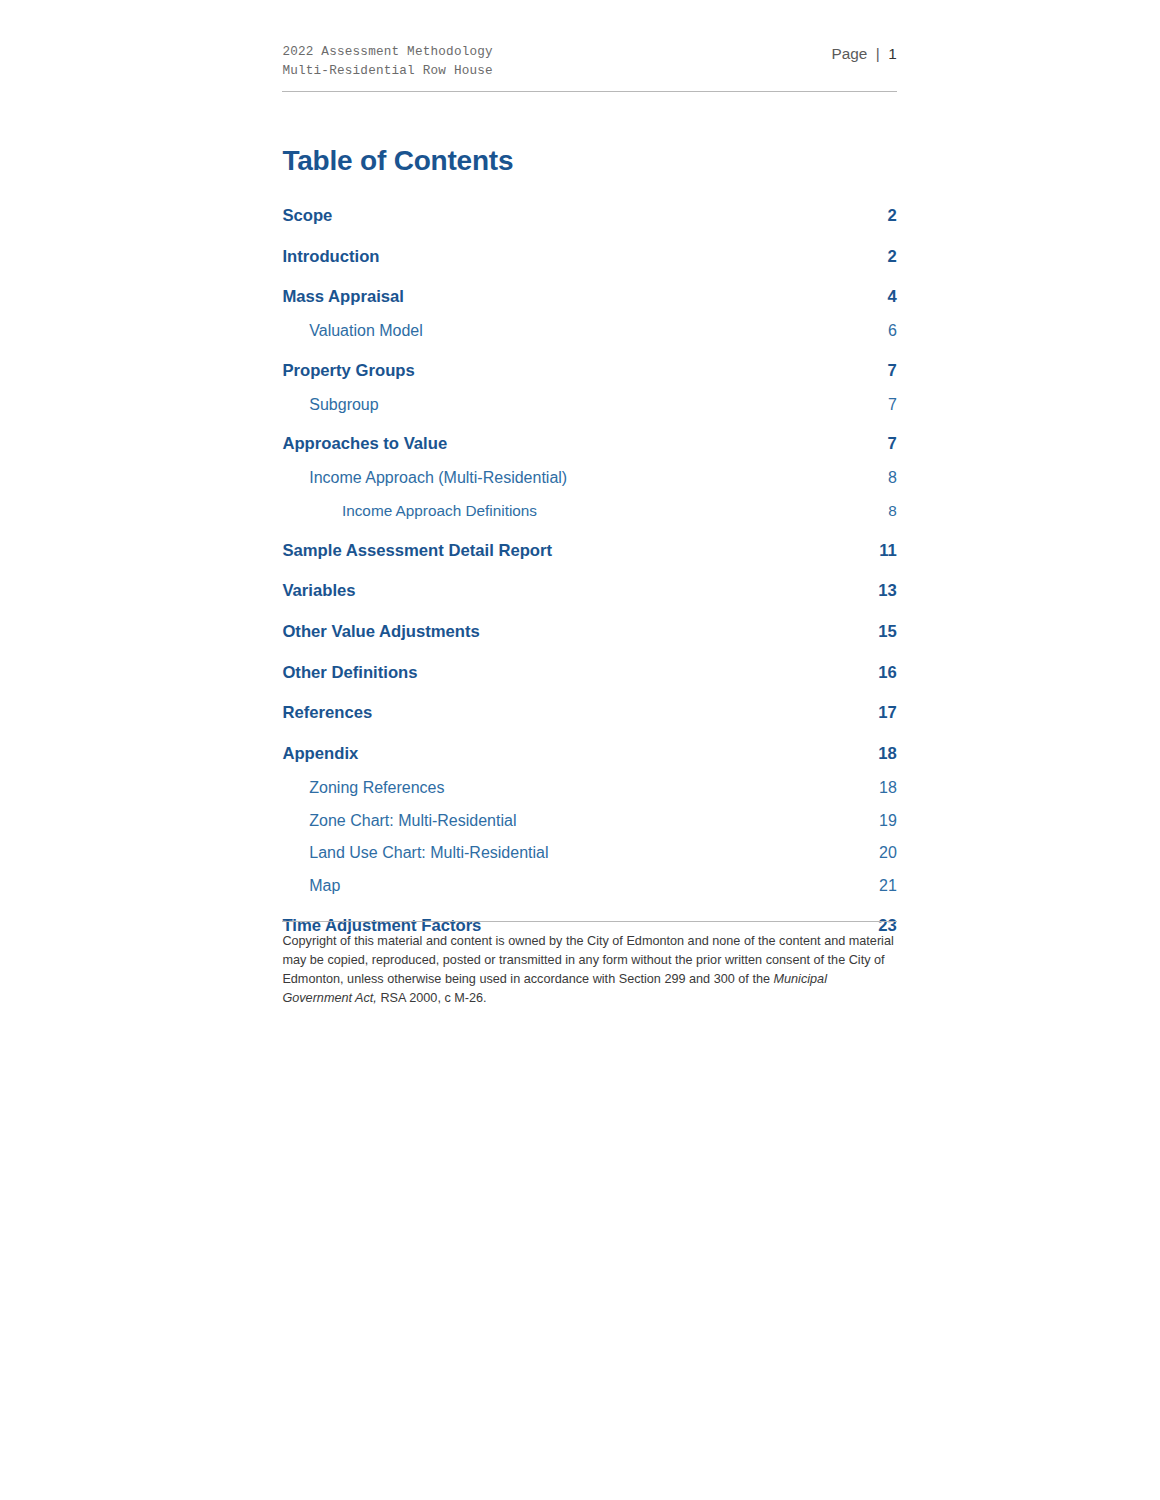2022 Assessment Methodology
Multi-Residential Row House
Page | 1
Table of Contents
Scope 2
Introduction 2
Mass Appraisal 4
Valuation Model 6
Property Groups 7
Subgroup 7
Approaches to Value 7
Income Approach (Multi-Residential) 8
Income Approach Definitions 8
Sample Assessment Detail Report 11
Variables 13
Other Value Adjustments 15
Other Definitions 16
References 17
Appendix 18
Zoning References 18
Zone Chart: Multi-Residential 19
Land Use Chart: Multi-Residential 20
Map 21
Time Adjustment Factors 23
Copyright of this material and content is owned by the City of Edmonton and none of the content and material may be copied, reproduced, posted or transmitted in any form without the prior written consent of the City of Edmonton, unless otherwise being used in accordance with Section 299 and 300 of the Municipal Government Act, RSA 2000, c M-26.